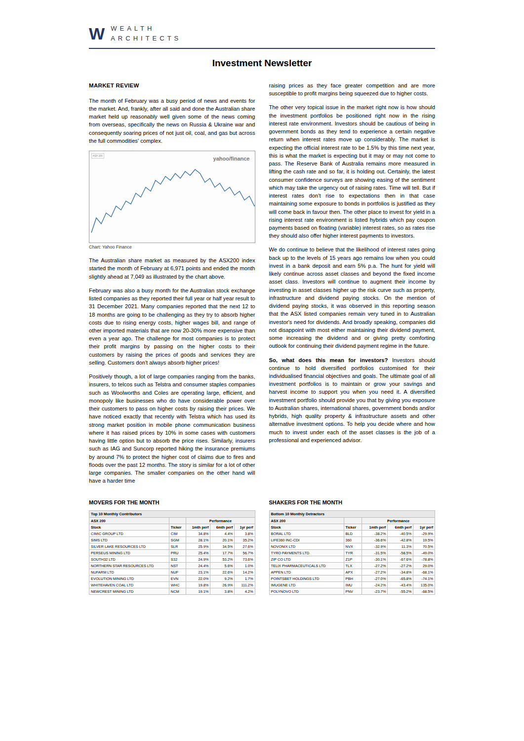W
Wealth
Architects
Investment Newsletter
MARKET REVIEW
The month of February was a busy period of news and events for the market. And, frankly, after all said and done the Australian share market held up reasonably well given some of the news coming from overseas, specifically the news on Russia & Ukraine war and consequently soaring prices of not just oil, coal, and gas but across the full commodities' complex.
ASX 200 yahoo/finance
Chart: Yahoo Finance
The Australian share market as measured by the ASX200 index started the month of February at 6,971 points and ended the month slightly ahead at 7,049 as illustrated by the chart above.
February was also a busy month for the Australian stock exchange listed companies as they reported their full year or half year result to 31 December 2021. Many companies reported that the next 12 to 18 months are going to be challenging as they try to absorb higher costs due to rising energy costs, higher wages bill, and range of other imported materials that are now 20-30% more expensive than even a year ago. The challenge for most companies is to protect their profit margins by passing on the higher costs to their customers by raising the prices of goods and services they are selling. Customers don't always absorb higher prices!
Positively though, a lot of large companies ranging from the banks, insurers, to telcos such as Telstra and consumer staples companies such as Woolworths and Coles are operating large, efficient, and monopoly like businesses who do have considerable power over their customers to pass on higher costs by raising their prices. We have noticed exactly that recently with Telstra which has used its strong market position in mobile phone communication business where it has raised prices by 10% in some cases with customers having little option but to absorb the price rises. Similarly, insurers such as IAG and Suncorp reported hiking the insurance premiums by around 7% to protect the higher cost of claims due to fires and floods over the past 12 months. The story is similar for a lot of other large companies. The smaller companies on the other hand will have a harder time
raising prices as they face greater competition and are more susceptible to profit margins being squeezed due to higher costs.
The other very topical issue in the market right now is how should the investment portfolios be positioned right now in the rising interest rate environment. Investors should be cautious of being in government bonds as they tend to experience a certain negative return when interest rates move up considerably. The market is expecting the official interest rate to be 1.5% by this time next year, this is what the market is expecting but it may or may not come to pass. The Reserve Bank of Australia remains more measured in lifting the cash rate and so far, it is holding out. Certainly, the latest consumer confidence surveys are showing easing of the sentiment which may take the urgency out of raising rates. Time will tell. But if interest rates don't rise to expectations then in that case maintaining some exposure to bonds in portfolios is justified as they will come back in favour then. The other place to invest for yield in a rising interest rate environment is listed hybrids which pay coupon payments based on floating (variable) interest rates, so as rates rise they should also offer higher interest payments to investors.
We do continue to believe that the likelihood of interest rates going back up to the levels of 15 years ago remains low when you could invest in a bank deposit and earn 5% p.a. The hunt for yield will likely continue across asset classes and beyond the fixed income asset class. Investors will continue to augment their income by investing in asset classes higher up the risk curve such as property, infrastructure and dividend paying stocks. On the mention of dividend paying stocks, it was observed in this reporting season that the ASX listed companies remain very tuned in to Australian investor's need for dividends. And broadly speaking, companies did not disappoint with most either maintaining their dividend payment, some increasing the dividend and or giving pretty comforting outlook for continuing their dividend payment regime in the future.
So, what does this mean for investors? Investors should continue to hold diversified portfolios customised for their individualised financial objectives and goals. The ultimate goal of all investment portfolios is to maintain or grow your savings and harvest income to support you when you need it. A diversified investment portfolio should provide you that by giving you exposure to Australian shares, international shares, government bonds and/or hybrids, high quality property & infrastructure assets and other alternative investment options. To help you decide where and how much to invest under each of the asset classes is the job of a professional and experienced advisor.
MOVERS FOR THE MONTH
Top 10 Monthly Contributors
| ASX 200 | | Performance |
| --- | --- | --- |
| Stock | Ticker | 1mth perf | 6mth perf | 1yr perf |
| CIMIC GROUP LTD | CIM | 34.8% | 4.4% | 3.8% |
| SIMS LTD | SGM | 28.1% | 20.1% | 35.2% |
| SILVER LAKE RESOURCES LTD | SLR | 25.9% | 34.5% | 27.6% |
| PERSEUS MINING LTD | PRU | 25.4% | 17.7% | 56.7% |
| SOUTH32 LTD | S32 | 24.9% | 53.2% | 73.6% |
| NORTHERN STAR RESOURCES LTD | NST | 24.4% | 5.6% | 1.0% |
| NUFARM LTD | NUF | 23.1% | 22.6% | 14.2% |
| EVOLUTION MINING LTD | EVN | 22.0% | 9.2% | 1.7% |
| WHITEHAVEN COAL LTD | WHC | 19.8% | 26.9% | 111.2% |
| NEWCREST MINING LTD | NCM | 19.1% | 3.8% | 4.2% |
SHAKERS FOR THE MONTH
Bottom 10 Monthly Detractors
| ASX 200 | | Performance |
| --- | --- | --- |
| Stock | Ticker | 1mth perf | 6mth perf | 1yr perf |
| BORAL LTD | BLD | -38.2% | -40.5% | -29.9% |
| LIFE360 INC-CDI | 360 | -36.6% | -42.8% | 19.5% |
| NOVONIX LTD | NVX | -32.9% | 11.3% | 70.5% |
| TYRO PAYMENTS LTD | TYR | -31.5% | -58.5% | -49.0% |
| ZIP CO LTD | Z1P | -30.1% | -67.6% | -78.8% |
| TELIX PHARMACEUTICALS LTD | TLX | -27.2% | -27.2% | 29.0% |
| APPEN LTD | APX | -27.2% | -34.8% | -68.1% |
| POINTSBET HOLDINGS LTD | PBH | -27.0% | -65.8% | -74.1% |
| IMUGENE LTD | IMU | -24.2% | -43.4% | 135.0% |
| POLYNOVO LTD | PNV | -23.7% | -55.2% | -68.5% |